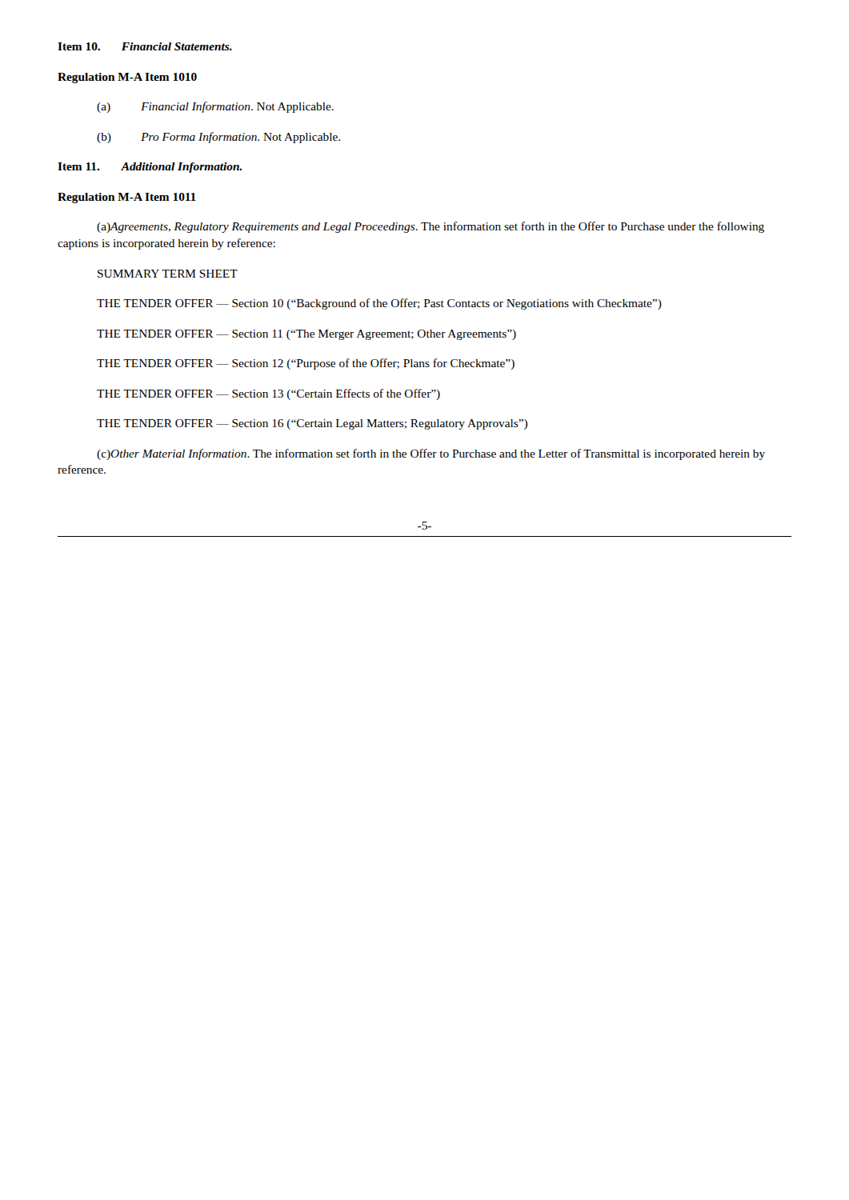Item 10. Financial Statements.
Regulation M-A Item 1010
(a) Financial Information. Not Applicable.
(b) Pro Forma Information. Not Applicable.
Item 11. Additional Information.
Regulation M-A Item 1011
(a) Agreements, Regulatory Requirements and Legal Proceedings. The information set forth in the Offer to Purchase under the following captions is incorporated herein by reference:
SUMMARY TERM SHEET
THE TENDER OFFER — Section 10 (“Background of the Offer; Past Contacts or Negotiations with Checkmate”)
THE TENDER OFFER — Section 11 (“The Merger Agreement; Other Agreements”)
THE TENDER OFFER — Section 12 (“Purpose of the Offer; Plans for Checkmate”)
THE TENDER OFFER — Section 13 (“Certain Effects of the Offer”)
THE TENDER OFFER — Section 16 (“Certain Legal Matters; Regulatory Approvals”)
(c) Other Material Information. The information set forth in the Offer to Purchase and the Letter of Transmittal is incorporated herein by reference.
-5-